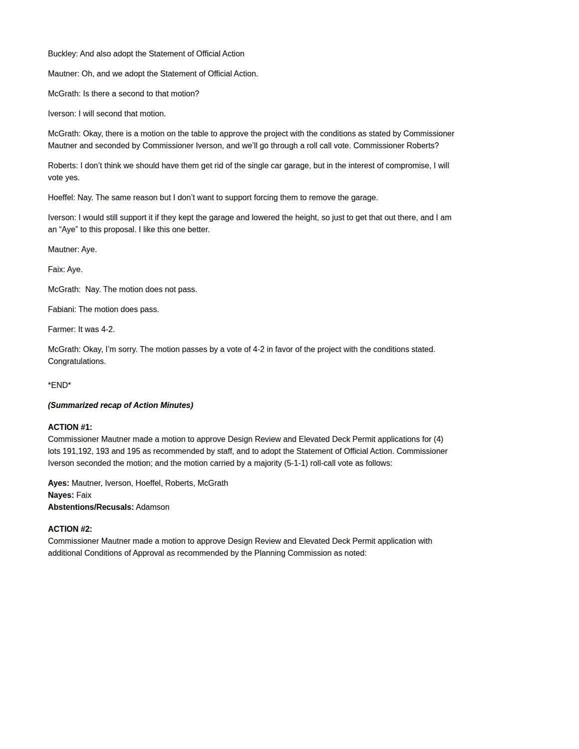Buckley: And also adopt the Statement of Official Action
Mautner: Oh, and we adopt the Statement of Official Action.
McGrath: Is there a second to that motion?
Iverson: I will second that motion.
McGrath: Okay, there is a motion on the table to approve the project with the conditions as stated by Commissioner Mautner and seconded by Commissioner Iverson, and we’ll go through a roll call vote. Commissioner Roberts?
Roberts: I don’t think we should have them get rid of the single car garage, but in the interest of compromise, I will vote yes.
Hoeffel: Nay. The same reason but I don’t want to support forcing them to remove the garage.
Iverson: I would still support it if they kept the garage and lowered the height, so just to get that out there, and I am an “Aye” to this proposal. I like this one better.
Mautner: Aye.
Faix: Aye.
McGrath: Nay. The motion does not pass.
Fabiani: The motion does pass.
Farmer: It was 4-2.
McGrath: Okay, I’m sorry. The motion passes by a vote of 4-2 in favor of the project with the conditions stated. Congratulations.
*END*
(Summarized recap of Action Minutes)
ACTION #1:
Commissioner Mautner made a motion to approve Design Review and Elevated Deck Permit applications for (4) lots 191,192, 193 and 195 as recommended by staff, and to adopt the Statement of Official Action. Commissioner Iverson seconded the motion; and the motion carried by a majority (5-1-1) roll-call vote as follows:
Ayes: Mautner, Iverson, Hoeffel, Roberts, McGrath
Nayes: Faix
Abstentions/Recusals: Adamson
ACTION #2:
Commissioner Mautner made a motion to approve Design Review and Elevated Deck Permit application with additional Conditions of Approval as recommended by the Planning Commission as noted: